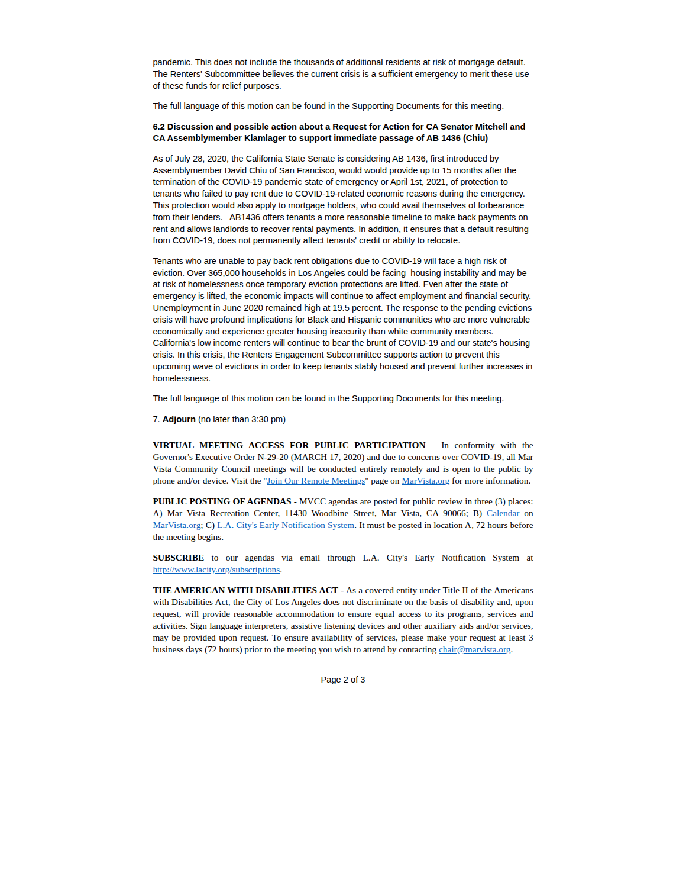pandemic. This does not include the thousands of additional residents at risk of mortgage default. The Renters' Subcommittee believes the current crisis is a sufficient emergency to merit these use of these funds for relief purposes.
The full language of this motion can be found in the Supporting Documents for this meeting.
6.2 Discussion and possible action about a Request for Action for CA Senator Mitchell and CA Assemblymember Klamlager to support immediate passage of AB 1436 (Chiu)
As of July 28, 2020, the California State Senate is considering AB 1436, first introduced by Assemblymember David Chiu of San Francisco, would would provide up to 15 months after the termination of the COVID-19 pandemic state of emergency or April 1st, 2021, of protection to tenants who failed to pay rent due to COVID-19-related economic reasons during the emergency. This protection would also apply to mortgage holders, who could avail themselves of forbearance from their lenders. AB1436 offers tenants a more reasonable timeline to make back payments on rent and allows landlords to recover rental payments. In addition, it ensures that a default resulting from COVID-19, does not permanently affect tenants' credit or ability to relocate.
Tenants who are unable to pay back rent obligations due to COVID-19 will face a high risk of eviction. Over 365,000 households in Los Angeles could be facing housing instability and may be at risk of homelessness once temporary eviction protections are lifted. Even after the state of emergency is lifted, the economic impacts will continue to affect employment and financial security. Unemployment in June 2020 remained high at 19.5 percent. The response to the pending evictions crisis will have profound implications for Black and Hispanic communities who are more vulnerable economically and experience greater housing insecurity than white community members. California's low income renters will continue to bear the brunt of COVID-19 and our state's housing crisis. In this crisis, the Renters Engagement Subcommittee supports action to prevent this upcoming wave of evictions in order to keep tenants stably housed and prevent further increases in homelessness.
The full language of this motion can be found in the Supporting Documents for this meeting.
7. Adjourn (no later than 3:30 pm)
VIRTUAL MEETING ACCESS FOR PUBLIC PARTICIPATION – In conformity with the Governor's Executive Order N-29-20 (MARCH 17, 2020) and due to concerns over COVID-19, all Mar Vista Community Council meetings will be conducted entirely remotely and is open to the public by phone and/or device. Visit the "Join Our Remote Meetings" page on MarVista.org for more information.
PUBLIC POSTING OF AGENDAS - MVCC agendas are posted for public review in three (3) places: A) Mar Vista Recreation Center, 11430 Woodbine Street, Mar Vista, CA 90066; B) Calendar on MarVista.org; C) L.A. City's Early Notification System. It must be posted in location A, 72 hours before the meeting begins.
SUBSCRIBE to our agendas via email through L.A. City's Early Notification System at http://www.lacity.org/subscriptions.
THE AMERICAN WITH DISABILITIES ACT - As a covered entity under Title II of the Americans with Disabilities Act, the City of Los Angeles does not discriminate on the basis of disability and, upon request, will provide reasonable accommodation to ensure equal access to its programs, services and activities. Sign language interpreters, assistive listening devices and other auxiliary aids and/or services, may be provided upon request. To ensure availability of services, please make your request at least 3 business days (72 hours) prior to the meeting you wish to attend by contacting chair@marvista.org.
Page 2 of 3